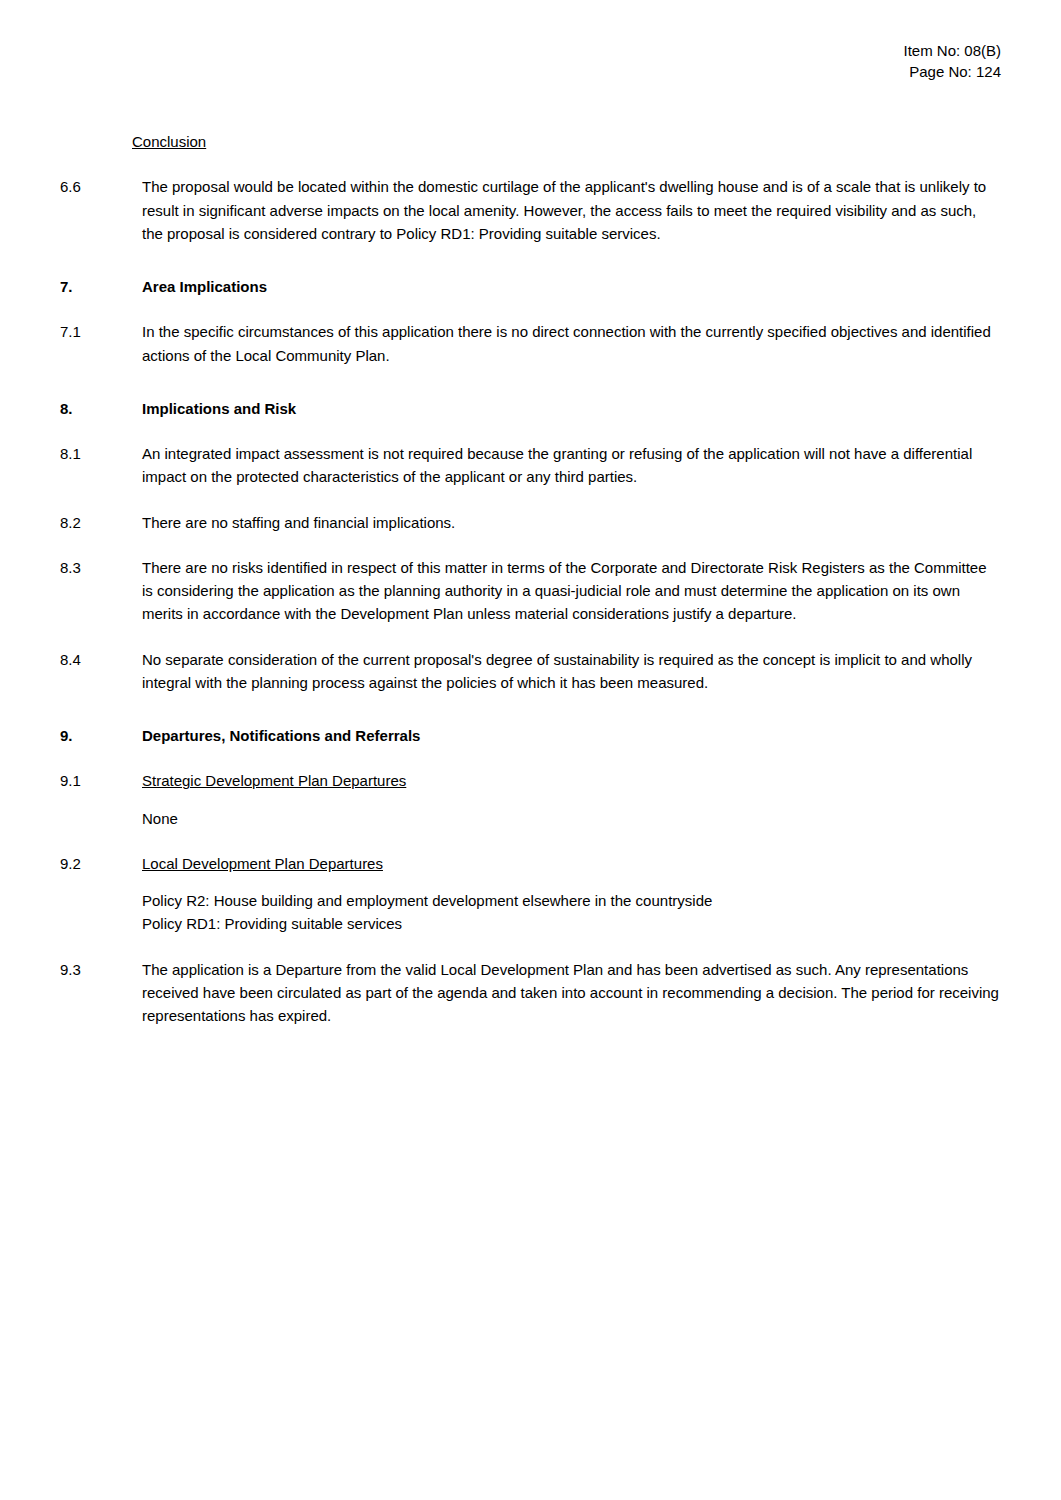Item No: 08(B)
Page No: 124
Conclusion
6.6
The proposal would be located within the domestic curtilage of the applicant's dwelling house and is of a scale that is unlikely to result in significant adverse impacts on the local amenity. However, the access fails to meet the required visibility and as such, the proposal is considered contrary to Policy RD1: Providing suitable services.
7.
Area Implications
7.1
In the specific circumstances of this application there is no direct connection with the currently specified objectives and identified actions of the Local Community Plan.
8.
Implications and Risk
8.1
An integrated impact assessment is not required because the granting or refusing of the application will not have a differential impact on the protected characteristics of the applicant or any third parties.
8.2
There are no staffing and financial implications.
8.3
There are no risks identified in respect of this matter in terms of the Corporate and Directorate Risk Registers as the Committee is considering the application as the planning authority in a quasi-judicial role and must determine the application on its own merits in accordance with the Development Plan unless material considerations justify a departure.
8.4
No separate consideration of the current proposal's degree of sustainability is required as the concept is implicit to and wholly integral with the planning process against the policies of which it has been measured.
9.
Departures, Notifications and Referrals
9.1
Strategic Development Plan Departures
None
9.2
Local Development Plan Departures
Policy R2: House building and employment development elsewhere in the countryside
Policy RD1: Providing suitable services
9.3
The application is a Departure from the valid Local Development Plan and has been advertised as such. Any representations received have been circulated as part of the agenda and taken into account in recommending a decision. The period for receiving representations has expired.